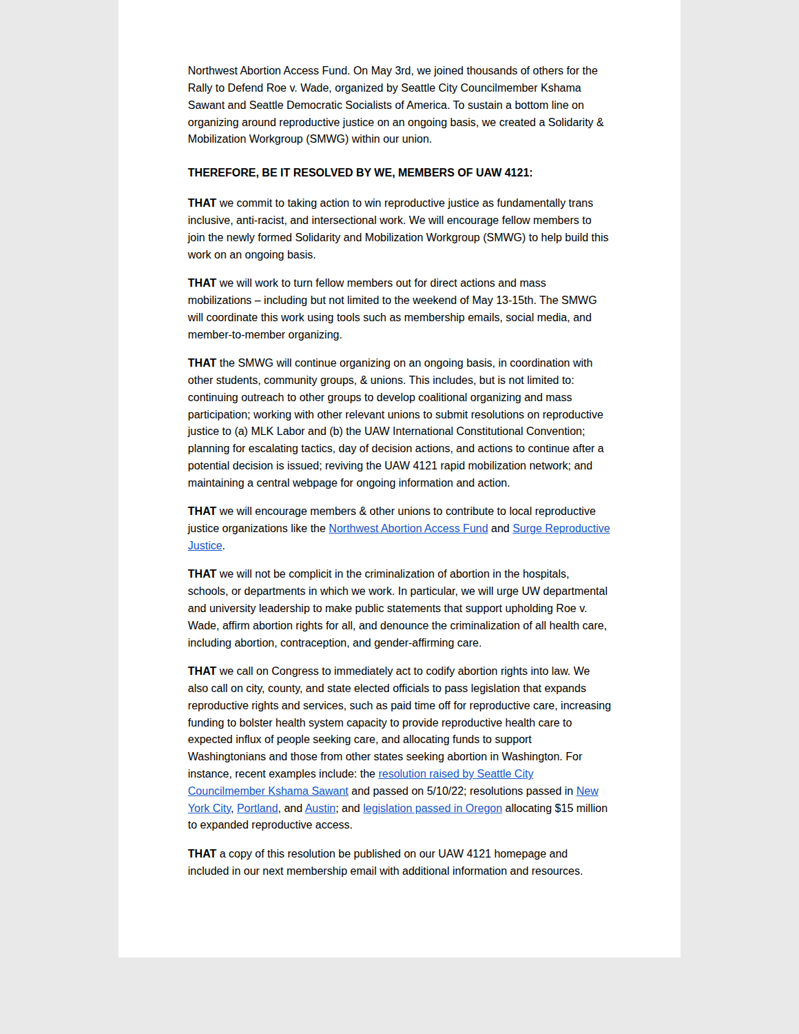Northwest Abortion Access Fund. On May 3rd, we joined thousands of others for the Rally to Defend Roe v. Wade, organized by Seattle City Councilmember Kshama Sawant and Seattle Democratic Socialists of America. To sustain a bottom line on organizing around reproductive justice on an ongoing basis, we created a Solidarity & Mobilization Workgroup (SMWG) within our union.
THEREFORE, BE IT RESOLVED BY WE, MEMBERS OF UAW 4121:
THAT we commit to taking action to win reproductive justice as fundamentally trans inclusive, anti-racist, and intersectional work. We will encourage fellow members to join the newly formed Solidarity and Mobilization Workgroup (SMWG) to help build this work on an ongoing basis.
THAT we will work to turn fellow members out for direct actions and mass mobilizations – including but not limited to the weekend of May 13-15th. The SMWG will coordinate this work using tools such as membership emails, social media, and member-to-member organizing.
THAT the SMWG will continue organizing on an ongoing basis, in coordination with other students, community groups, & unions. This includes, but is not limited to: continuing outreach to other groups to develop coalitional organizing and mass participation; working with other relevant unions to submit resolutions on reproductive justice to (a) MLK Labor and (b) the UAW International Constitutional Convention; planning for escalating tactics, day of decision actions, and actions to continue after a potential decision is issued; reviving the UAW 4121 rapid mobilization network; and maintaining a central webpage for ongoing information and action.
THAT we will encourage members & other unions to contribute to local reproductive justice organizations like the Northwest Abortion Access Fund and Surge Reproductive Justice.
THAT we will not be complicit in the criminalization of abortion in the hospitals, schools, or departments in which we work. In particular, we will urge UW departmental and university leadership to make public statements that support upholding Roe v. Wade, affirm abortion rights for all, and denounce the criminalization of all health care, including abortion, contraception, and gender-affirming care.
THAT we call on Congress to immediately act to codify abortion rights into law. We also call on city, county, and state elected officials to pass legislation that expands reproductive rights and services, such as paid time off for reproductive care, increasing funding to bolster health system capacity to provide reproductive health care to expected influx of people seeking care, and allocating funds to support Washingtonians and those from other states seeking abortion in Washington. For instance, recent examples include: the resolution raised by Seattle City Councilmember Kshama Sawant and passed on 5/10/22; resolutions passed in New York City, Portland, and Austin; and legislation passed in Oregon allocating $15 million to expanded reproductive access.
THAT a copy of this resolution be published on our UAW 4121 homepage and included in our next membership email with additional information and resources.